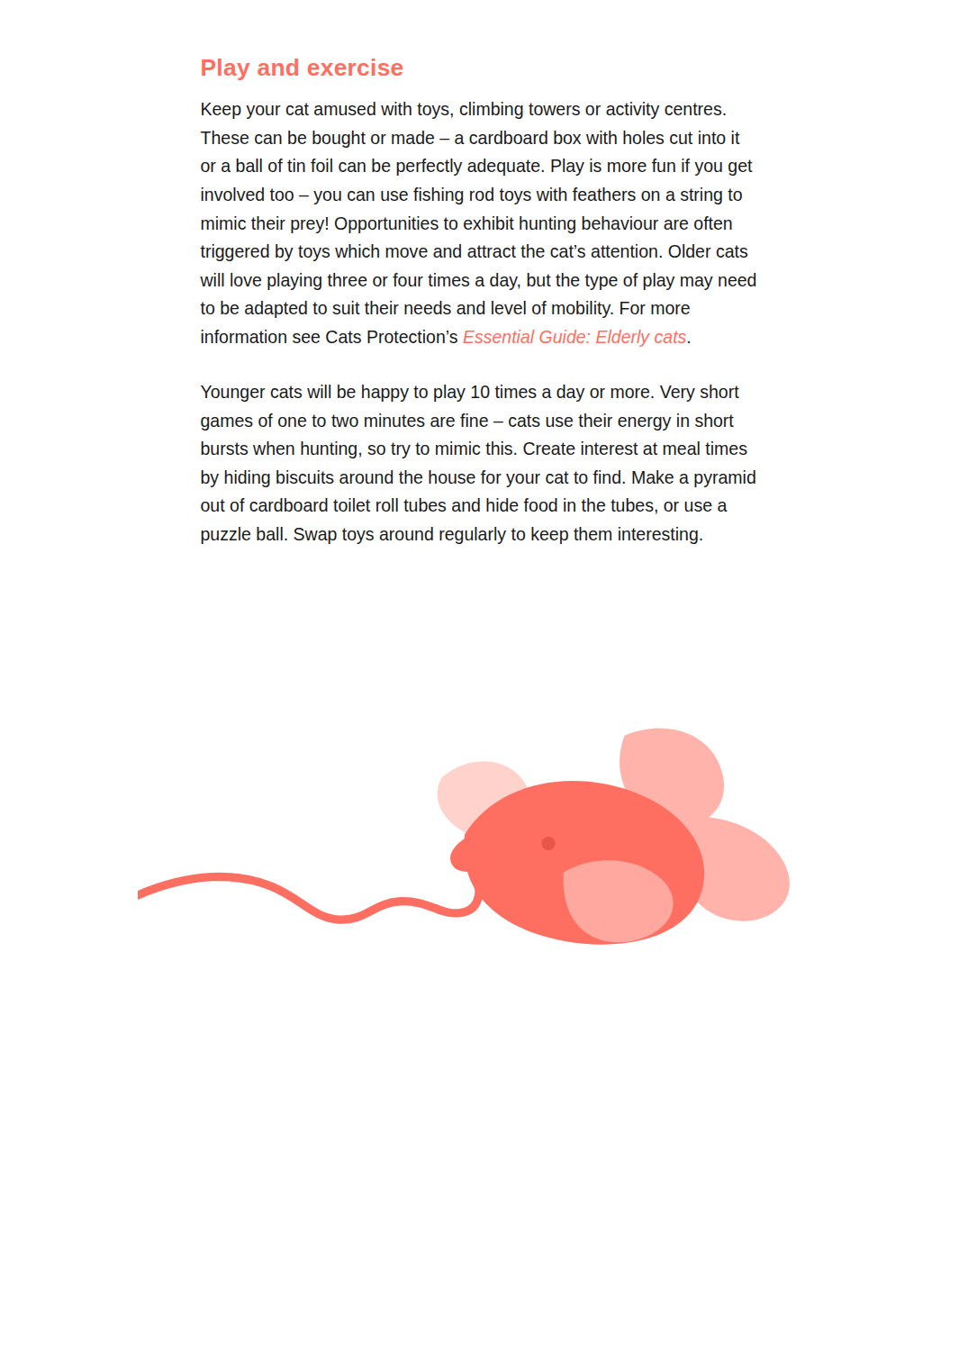Play and exercise
Keep your cat amused with toys, climbing towers or activity centres. These can be bought or made – a cardboard box with holes cut into it or a ball of tin foil can be perfectly adequate. Play is more fun if you get involved too – you can use fishing rod toys with feathers on a string to mimic their prey! Opportunities to exhibit hunting behaviour are often triggered by toys which move and attract the cat’s attention. Older cats will love playing three or four times a day, but the type of play may need to be adapted to suit their needs and level of mobility. For more information see Cats Protection’s Essential Guide: Elderly cats.
Younger cats will be happy to play 10 times a day or more. Very short games of one to two minutes are fine – cats use their energy in short bursts when hunting, so try to mimic this. Create interest at meal times by hiding biscuits around the house for your cat to find. Make a pyramid out of cardboard toilet roll tubes and hide food in the tubes, or use a puzzle ball. Swap toys around regularly to keep them interesting.